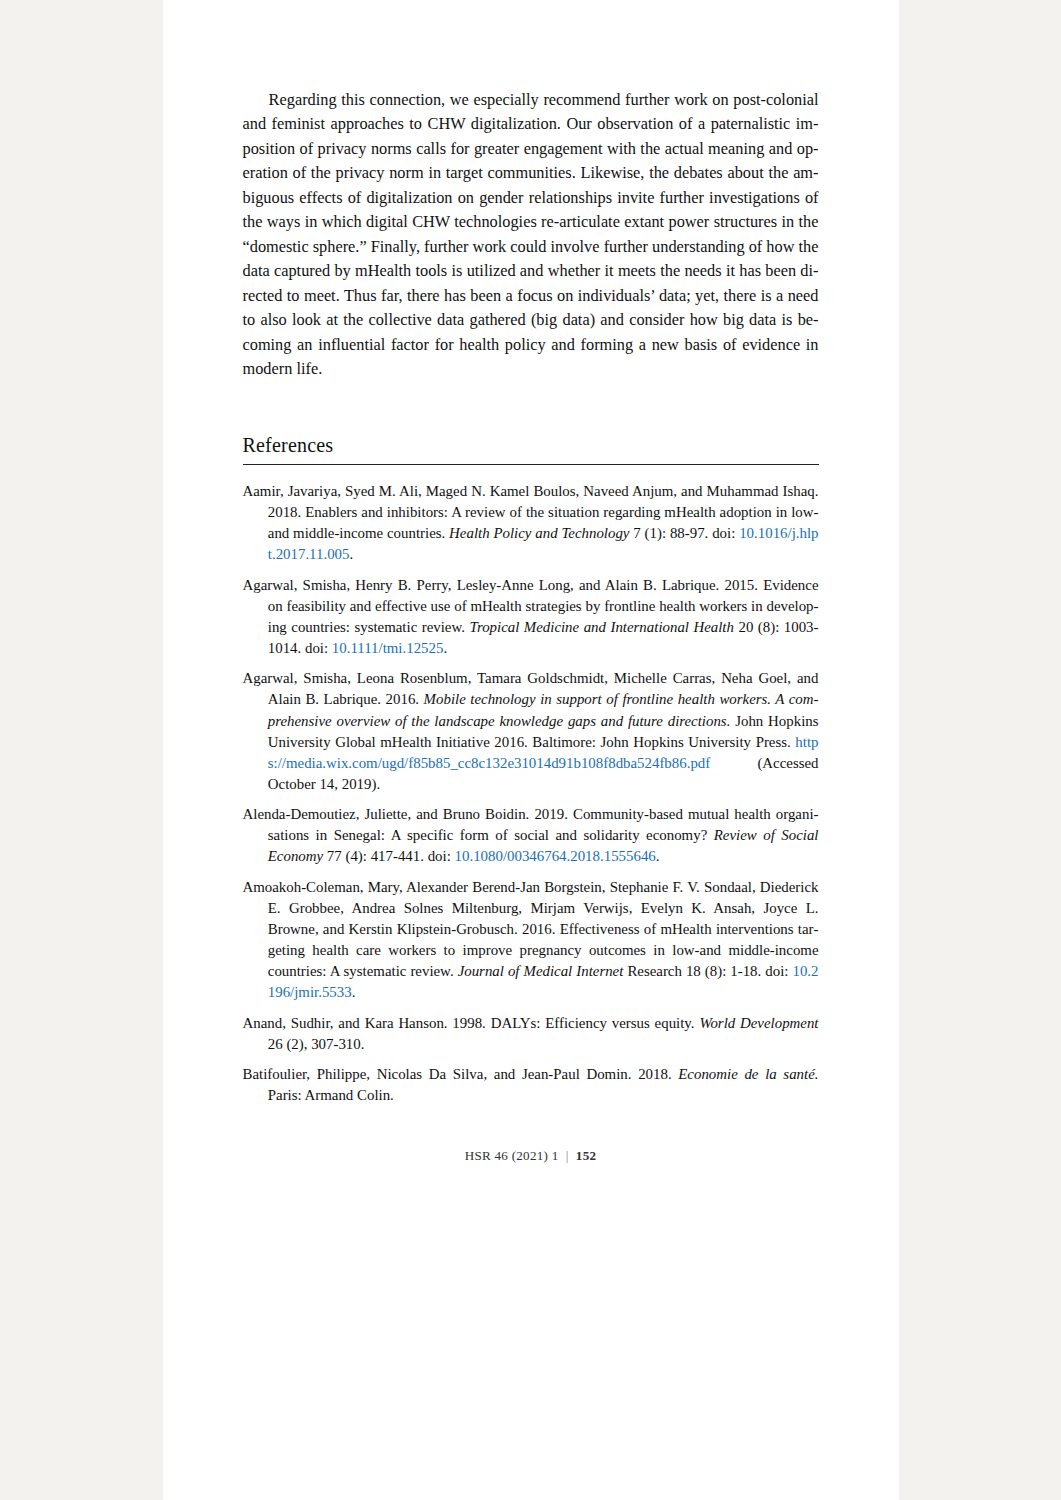Regarding this connection, we especially recommend further work on post-colonial and feminist approaches to CHW digitalization. Our observation of a paternalistic imposition of privacy norms calls for greater engagement with the actual meaning and operation of the privacy norm in target communities. Likewise, the debates about the ambiguous effects of digitalization on gender relationships invite further investigations of the ways in which digital CHW technologies re-articulate extant power structures in the “domestic sphere.” Finally, further work could involve further understanding of how the data captured by mHealth tools is utilized and whether it meets the needs it has been directed to meet. Thus far, there has been a focus on individuals’ data; yet, there is a need to also look at the collective data gathered (big data) and consider how big data is becoming an influential factor for health policy and forming a new basis of evidence in modern life.
References
Aamir, Javariya, Syed M. Ali, Maged N. Kamel Boulos, Naveed Anjum, and Muhammad Ishaq. 2018. Enablers and inhibitors: A review of the situation regarding mHealth adoption in low- and middle-income countries. Health Policy and Technology 7 (1): 88-97. doi: 10.1016/j.hlpt.2017.11.005.
Agarwal, Smisha, Henry B. Perry, Lesley-Anne Long, and Alain B. Labrique. 2015. Evidence on feasibility and effective use of mHealth strategies by frontline health workers in developing countries: systematic review. Tropical Medicine and International Health 20 (8): 1003-1014. doi: 10.1111/tmi.12525.
Agarwal, Smisha, Leona Rosenblum, Tamara Goldschmidt, Michelle Carras, Neha Goel, and Alain B. Labrique. 2016. Mobile technology in support of frontline health workers. A comprehensive overview of the landscape knowledge gaps and future directions. John Hopkins University Global mHealth Initiative 2016. Baltimore: John Hopkins University Press. https://media.wix.com/ugd/f85b85_cc8c132e31014d91b108f8dba524fb86.pdf (Accessed October 14, 2019).
Alenda-Demoutiez, Juliette, and Bruno Boidin. 2019. Community-based mutual health organisations in Senegal: A specific form of social and solidarity economy? Review of Social Economy 77 (4): 417-441. doi: 10.1080/00346764.2018.1555646.
Amoakoh-Coleman, Mary, Alexander Berend-Jan Borgstein, Stephanie F. V. Sondaal, Diederick E. Grobbee, Andrea Solnes Miltenburg, Mirjam Verwijs, Evelyn K. Ansah, Joyce L. Browne, and Kerstin Klipstein-Grobusch. 2016. Effectiveness of mHealth interventions targeting health care workers to improve pregnancy outcomes in low-and middle-income countries: A systematic review. Journal of Medical Internet Research 18 (8): 1-18. doi: 10.2196/jmir.5533.
Anand, Sudhir, and Kara Hanson. 1998. DALYs: Efficiency versus equity. World Development 26 (2), 307-310.
Batifoulier, Philippe, Nicolas Da Silva, and Jean-Paul Domin. 2018. Economie de la santé. Paris: Armand Colin.
HSR 46 (2021) 1|152